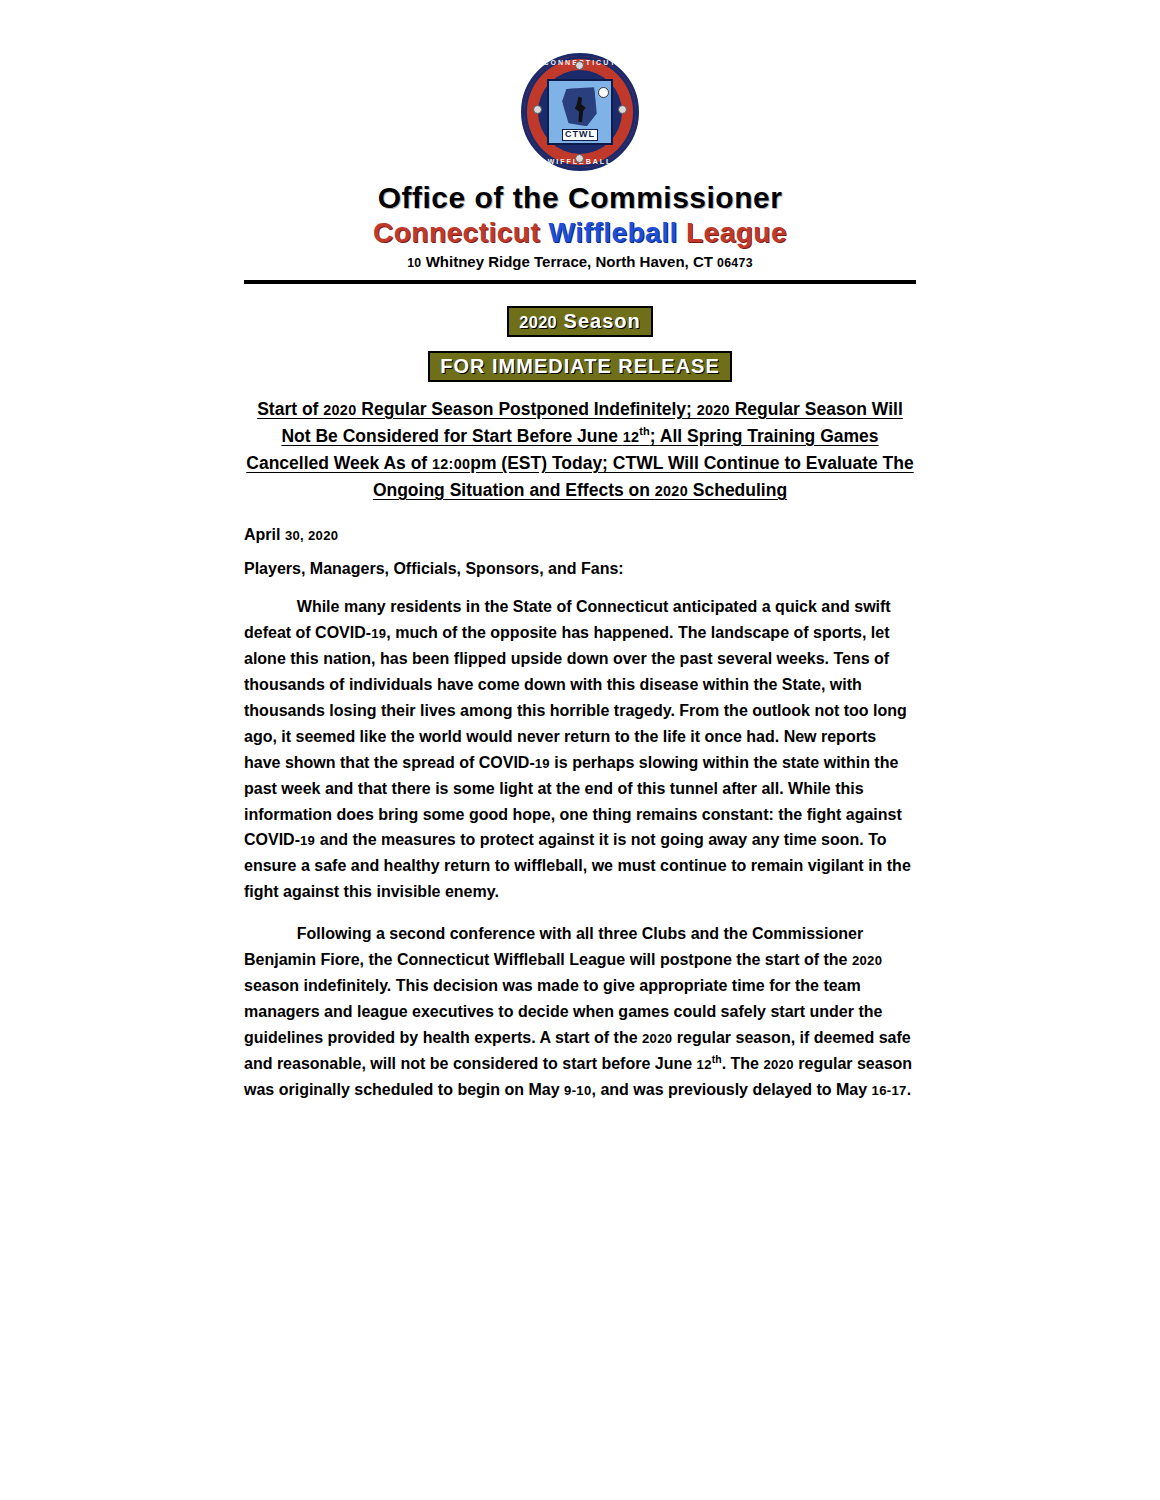CONNECTICUT
WIFFLEBALL
CTWL
Office of the Commissioner
Connecticut Wiffleball League
10 Whitney Ridge Terrace, North Haven, CT 06473
2020 Season
FOR IMMEDIATE RELEASE
Start of 2020 Regular Season Postponed Indefinitely; 2020 Regular Season Will Not Be Considered for Start Before June 12th; All Spring Training Games Cancelled Week As of 12:00pm (EST) Today; CTWL Will Continue to Evaluate The Ongoing Situation and Effects on 2020 Scheduling
April 30, 2020
Players, Managers, Officials, Sponsors, and Fans:
While many residents in the State of Connecticut anticipated a quick and swift defeat of COVID-19, much of the opposite has happened. The landscape of sports, let alone this nation, has been flipped upside down over the past several weeks. Tens of thousands of individuals have come down with this disease within the State, with thousands losing their lives among this horrible tragedy. From the outlook not too long ago, it seemed like the world would never return to the life it once had. New reports have shown that the spread of COVID-19 is perhaps slowing within the state within the past week and that there is some light at the end of this tunnel after all. While this information does bring some good hope, one thing remains constant: the fight against COVID-19 and the measures to protect against it is not going away any time soon. To ensure a safe and healthy return to wiffleball, we must continue to remain vigilant in the fight against this invisible enemy.
Following a second conference with all three Clubs and the Commissioner Benjamin Fiore, the Connecticut Wiffleball League will postpone the start of the 2020 season indefinitely. This decision was made to give appropriate time for the team managers and league executives to decide when games could safely start under the guidelines provided by health experts. A start of the 2020 regular season, if deemed safe and reasonable, will not be considered to start before June 12th. The 2020 regular season was originally scheduled to begin on May 9-10, and was previously delayed to May 16-17.